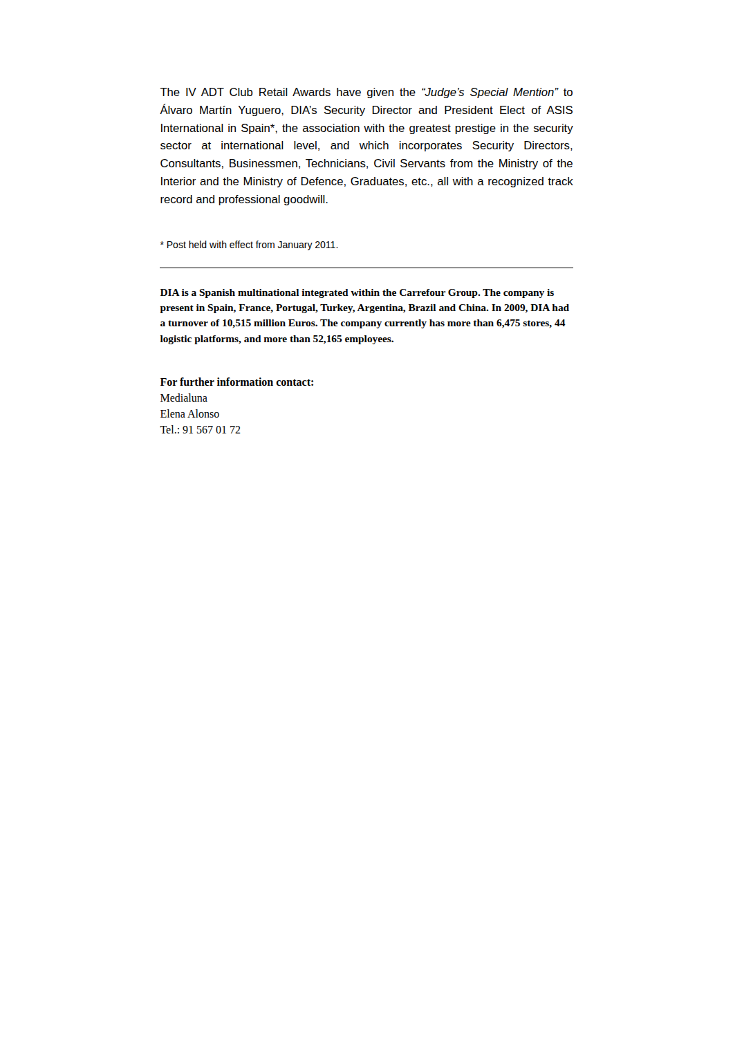The IV ADT Club Retail Awards have given the “Judge’s Special Mention” to Álvaro Martín Yuguero, DIA’s Security Director and President Elect of ASIS International in Spain*, the association with the greatest prestige in the security sector at international level, and which incorporates Security Directors, Consultants, Businessmen, Technicians, Civil Servants from the Ministry of the Interior and the Ministry of Defence, Graduates, etc., all with a recognized track record and professional goodwill.
* Post held with effect from January 2011.
DIA is a Spanish multinational integrated within the Carrefour Group. The company is present in Spain, France, Portugal, Turkey, Argentina, Brazil and China. In 2009, DIA had a turnover of 10,515 million Euros. The company currently has more than 6,475 stores, 44 logistic platforms, and more than 52,165 employees.
For further information contact:
Medialuna
Elena Alonso
Tel.: 91 567 01 72